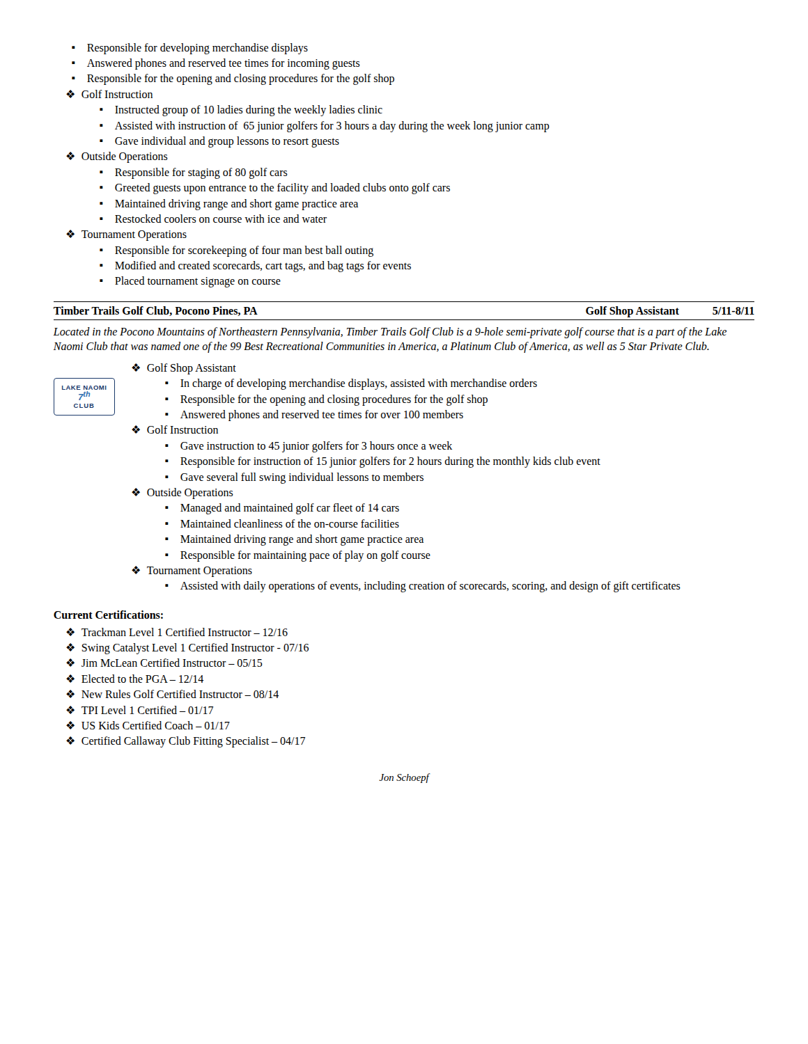Responsible for developing merchandise displays
Answered phones and reserved tee times for incoming guests
Responsible for the opening and closing procedures for the golf shop
Golf Instruction
Instructed group of 10 ladies during the weekly ladies clinic
Assisted with instruction of 65 junior golfers for 3 hours a day during the week long junior camp
Gave individual and group lessons to resort guests
Outside Operations
Responsible for staging of 80 golf cars
Greeted guests upon entrance to the facility and loaded clubs onto golf cars
Maintained driving range and short game practice area
Restocked coolers on course with ice and water
Tournament Operations
Responsible for scorekeeping of four man best ball outing
Modified and created scorecards, cart tags, and bag tags for events
Placed tournament signage on course
Timber Trails Golf Club, Pocono Pines, PA Golf Shop Assistant 5/11-8/11
Located in the Pocono Mountains of Northeastern Pennsylvania, Timber Trails Golf Club is a 9-hole semi-private golf course that is a part of the Lake Naomi Club that was named one of the 99 Best Recreational Communities in America, a Platinum Club of America, as well as 5 Star Private Club.
LAKE NAOMI 7th CLUB
Golf Shop Assistant
In charge of developing merchandise displays, assisted with merchandise orders
Responsible for the opening and closing procedures for the golf shop
Answered phones and reserved tee times for over 100 members
Golf Instruction
Gave instruction to 45 junior golfers for 3 hours once a week
Responsible for instruction of 15 junior golfers for 2 hours during the monthly kids club event
Gave several full swing individual lessons to members
Outside Operations
Managed and maintained golf car fleet of 14 cars
Maintained cleanliness of the on-course facilities
Maintained driving range and short game practice area
Responsible for maintaining pace of play on golf course
Tournament Operations
Assisted with daily operations of events, including creation of scorecards, scoring, and design of gift certificates
Current Certifications:
Trackman Level 1 Certified Instructor – 12/16
Swing Catalyst Level 1 Certified Instructor - 07/16
Jim McLean Certified Instructor – 05/15
Elected to the PGA – 12/14
New Rules Golf Certified Instructor – 08/14
TPI Level 1 Certified – 01/17
US Kids Certified Coach – 01/17
Certified Callaway Club Fitting Specialist – 04/17
Jon Schoepf